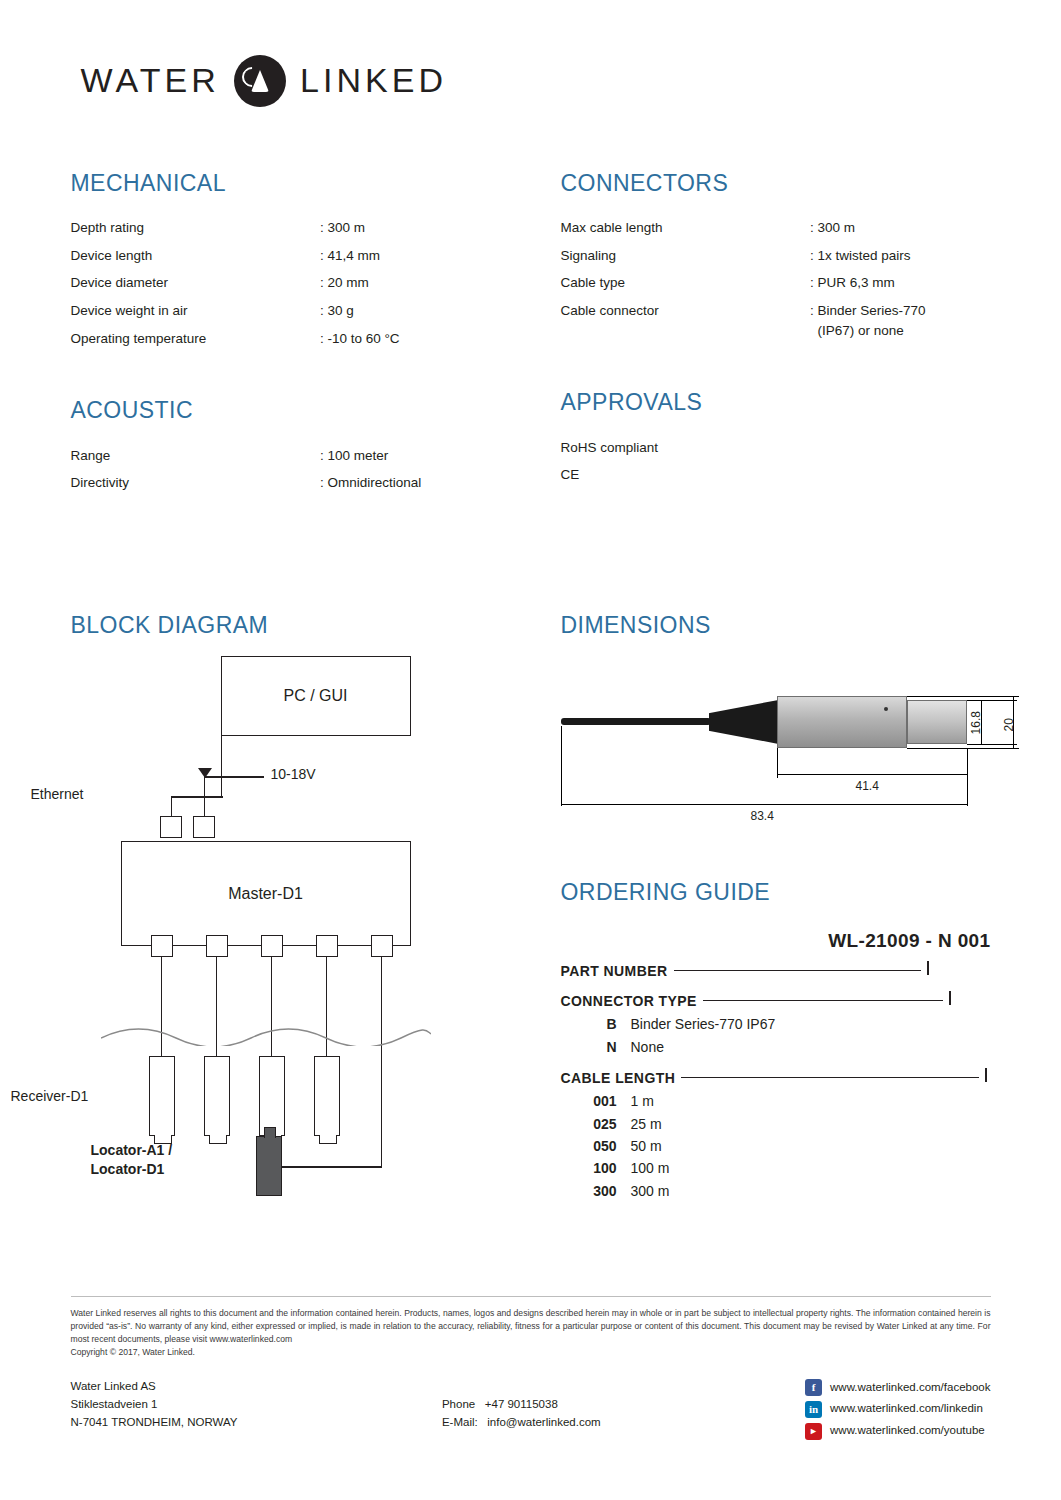WATER LINKED
MECHANICAL
| Depth rating | : 300 m |
| Device length | : 41,4 mm |
| Device diameter | : 20 mm |
| Device weight in air | : 30 g |
| Operating temperature | : -10 to 60 °C |
ACOUSTIC
| Range | : 100 meter |
| Directivity | : Omnidirectional |
CONNECTORS
| Max cable length | : 300 m |
| Signaling | : 1x twisted pairs |
| Cable type | : PUR 6,3 mm |
| Cable connector | : Binder Series-770 (IP67) or none |
APPROVALS
| RoHS compliant |
| CE |
BLOCK DIAGRAM
PC / GUI
Ethernet
10-18V
Master-D1
Receiver-D1
Locator-A1 /
Locator-D1
DIMENSIONS
16.8
20
41.4
83.4
ORDERING GUIDE
WL-21009 - N 001
PART NUMBER
CONNECTOR TYPE
BBinder Series-770 IP67
NNone
CABLE LENGTH
0011 m
02525 m
05050 m
100100 m
300300 m
Water Linked reserves all rights to this document and the information contained herein. Products, names, logos and designs described herein may in whole or in part be subject to intellectual property rights. The information contained herein is provided “as-is”. No warranty of any kind, either expressed or implied, is made in relation to the accuracy, reliability, fitness for a particular purpose or content of this document. This document may be revised by Water Linked at any time. For most recent documents, please visit www.waterlinked.com
Copyright © 2017, Water Linked.
Water Linked AS
Stiklestadveien 1
N-7041 TRONDHEIM, NORWAY
Phone +47 90115038
E-Mail: info@waterlinked.com
fwww.waterlinked.com/facebook
in www.waterlinked.com/linkedin
►www.waterlinked.com/youtube